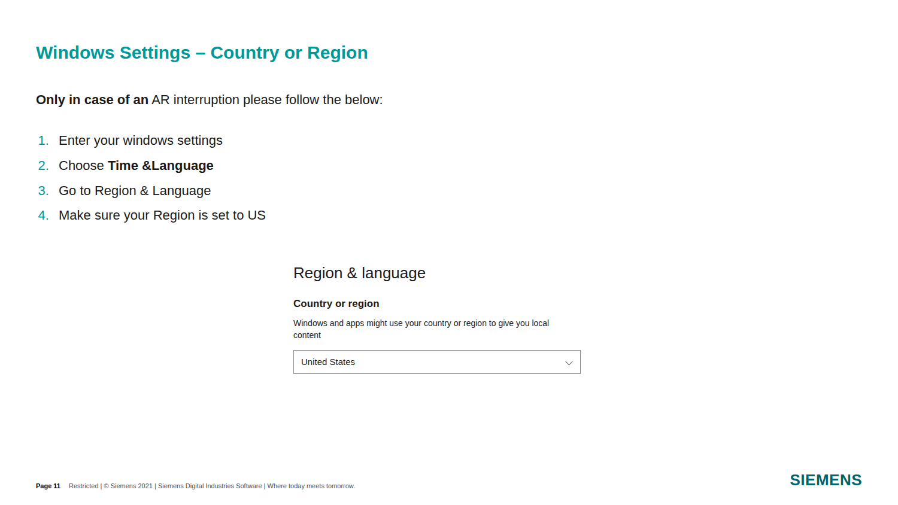Windows Settings – Country or Region
Only in case of an AR interruption please follow the below:
Enter your windows settings
Choose Time &Language
Go to Region & Language
Make sure your Region is set to US
Region & language
Country or region
Windows and apps might use your country or region to give you local content
United States
Page 11 Restricted | © Siemens 2021 | Siemens Digital Industries Software | Where today meets tomorrow.
SIEMENS